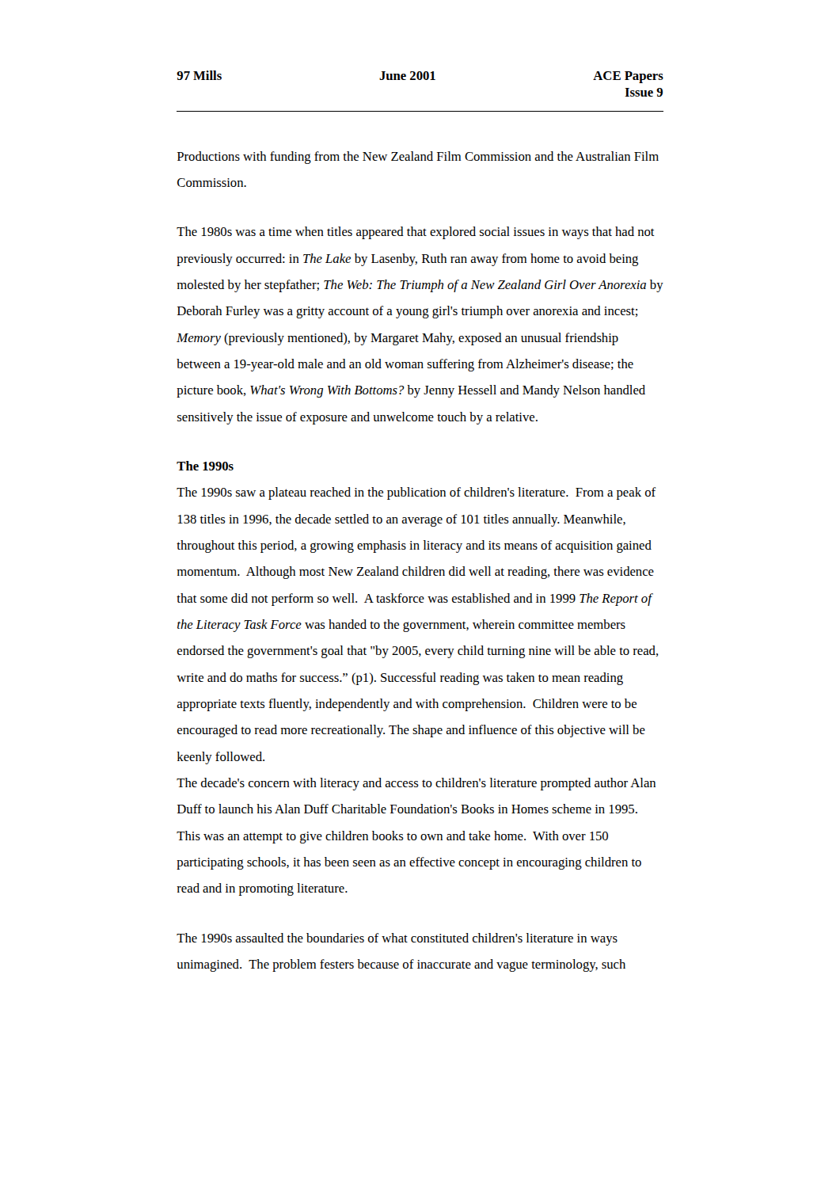97 Mills
June 2001
ACE Papers
Issue 9
Productions with funding from the New Zealand Film Commission and the Australian Film Commission.
The 1980s was a time when titles appeared that explored social issues in ways that had not previously occurred: in The Lake by Lasenby, Ruth ran away from home to avoid being molested by her stepfather; The Web: The Triumph of a New Zealand Girl Over Anorexia by Deborah Furley was a gritty account of a young girl's triumph over anorexia and incest; Memory (previously mentioned), by Margaret Mahy, exposed an unusual friendship between a 19-year-old male and an old woman suffering from Alzheimer's disease; the picture book, What's Wrong With Bottoms? by Jenny Hessell and Mandy Nelson handled sensitively the issue of exposure and unwelcome touch by a relative.
The 1990s
The 1990s saw a plateau reached in the publication of children's literature. From a peak of 138 titles in 1996, the decade settled to an average of 101 titles annually. Meanwhile, throughout this period, a growing emphasis in literacy and its means of acquisition gained momentum. Although most New Zealand children did well at reading, there was evidence that some did not perform so well. A taskforce was established and in 1999 The Report of the Literacy Task Force was handed to the government, wherein committee members endorsed the government's goal that "by 2005, every child turning nine will be able to read, write and do maths for success.” (p1). Successful reading was taken to mean reading appropriate texts fluently, independently and with comprehension. Children were to be encouraged to read more recreationally. The shape and influence of this objective will be keenly followed.
The decade's concern with literacy and access to children's literature prompted author Alan Duff to launch his Alan Duff Charitable Foundation's Books in Homes scheme in 1995. This was an attempt to give children books to own and take home. With over 150 participating schools, it has been seen as an effective concept in encouraging children to read and in promoting literature.
The 1990s assaulted the boundaries of what constituted children's literature in ways unimagined. The problem festers because of inaccurate and vague terminology, such